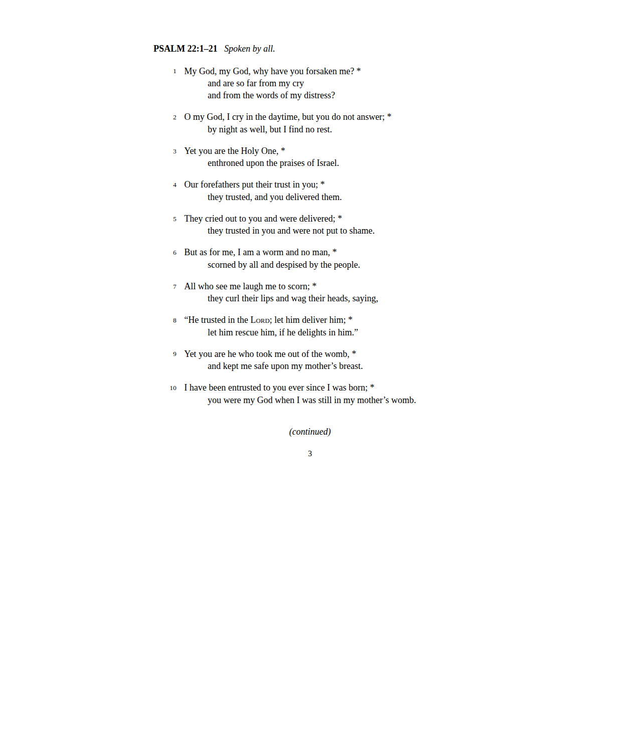PSALM 22:1–21 Spoken by all.
1
My God, my God, why have you forsaken me? * and are so far from my cry and from the words of my distress?
2
O my God, I cry in the daytime, but you do not answer; * by night as well, but I find no rest.
3
Yet you are the Holy One, * enthroned upon the praises of Israel.
4
Our forefathers put their trust in you; * they trusted, and you delivered them.
5
They cried out to you and were delivered; * they trusted in you and were not put to shame.
6
But as for me, I am a worm and no man, * scorned by all and despised by the people.
7
All who see me laugh me to scorn; * they curl their lips and wag their heads, saying,
8
“He trusted in the Lord; let him deliver him; * let him rescue him, if he delights in him.”
9
Yet you are he who took me out of the womb, * and kept me safe upon my mother’s breast.
10
I have been entrusted to you ever since I was born; * you were my God when I was still in my mother’s womb.
(continued)
3